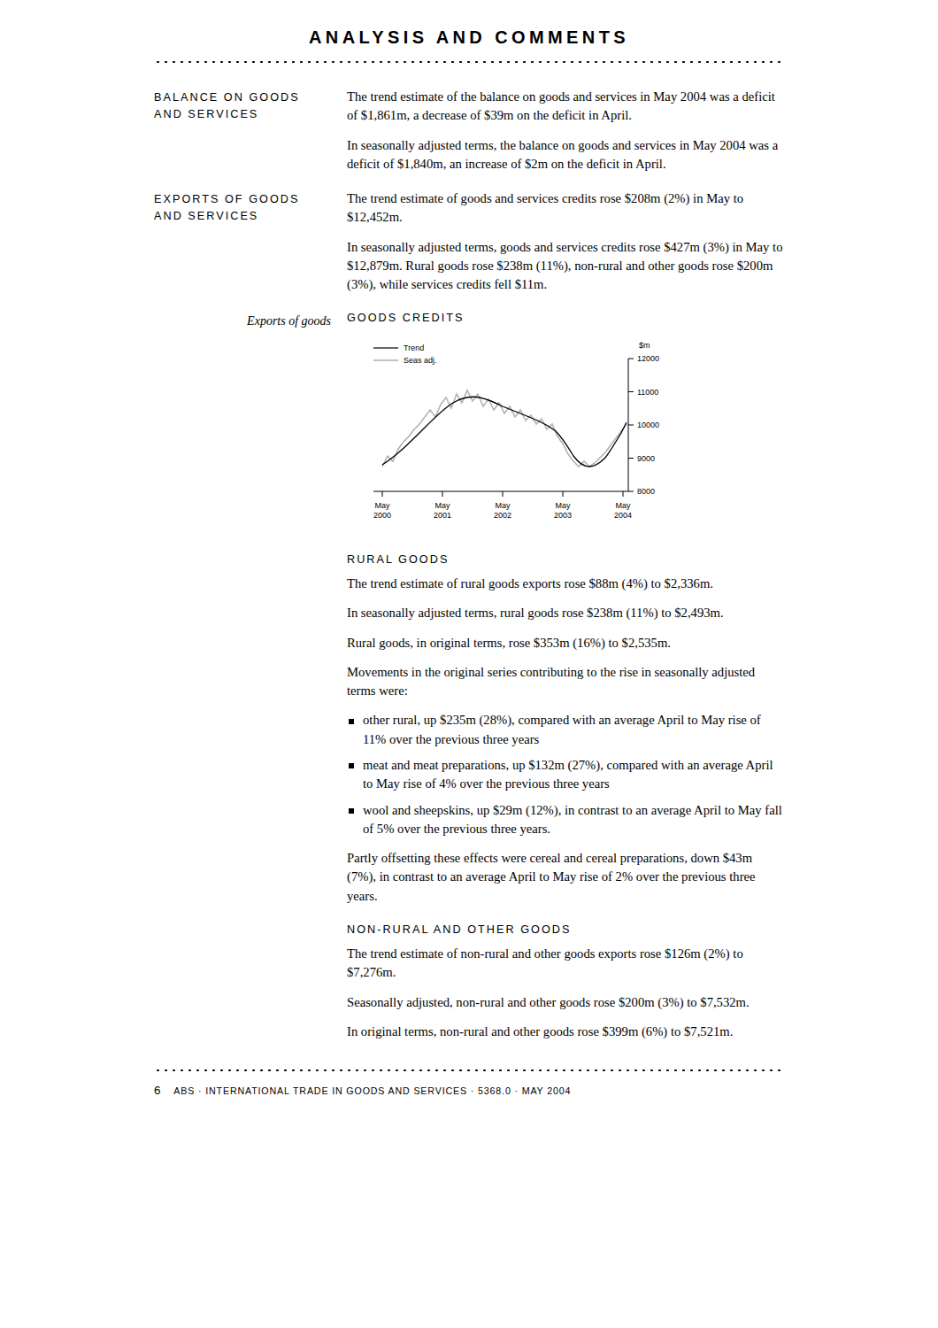Analysis and Comments
Balance on goods and services
The trend estimate of the balance on goods and services in May 2004 was a deficit of $1,861m, a decrease of $39m on the deficit in April.
In seasonally adjusted terms, the balance on goods and services in May 2004 was a deficit of $1,840m, an increase of $2m on the deficit in April.
Exports of goods and services
The trend estimate of goods and services credits rose $208m (2%) in May to $12,452m.
In seasonally adjusted terms, goods and services credits rose $427m (3%) in May to $12,879m. Rural goods rose $238m (11%), non-rural and other goods rose $200m (3%), while services credits fell $11m.
Exports of goods
Goods credits
Trend Seas adj. $m 12000 11000 10000 9000 8000 May2000 May2001 May2002 May2003 May2004
Rural goods
The trend estimate of rural goods exports rose $88m (4%) to $2,336m.
In seasonally adjusted terms, rural goods rose $238m (11%) to $2,493m.
Rural goods, in original terms, rose $353m (16%) to $2,535m.
Movements in the original series contributing to the rise in seasonally adjusted terms were:
other rural, up $235m (28%), compared with an average April to May rise of 11% over the previous three years
meat and meat preparations, up $132m (27%), compared with an average April to May rise of 4% over the previous three years
wool and sheepskins, up $29m (12%), in contrast to an average April to May fall of 5% over the previous three years.
Partly offsetting these effects were cereal and cereal preparations, down $43m (7%), in contrast to an average April to May rise of 2% over the previous three years.
Non-rural and other goods
The trend estimate of non-rural and other goods exports rose $126m (2%) to $7,276m.
Seasonally adjusted, non-rural and other goods rose $200m (3%) to $7,532m.
In original terms, non-rural and other goods rose $399m (6%) to $7,521m.
6 ABS · INTERNATIONAL TRADE IN GOODS AND SERVICES · 5368.0 · MAY 2004